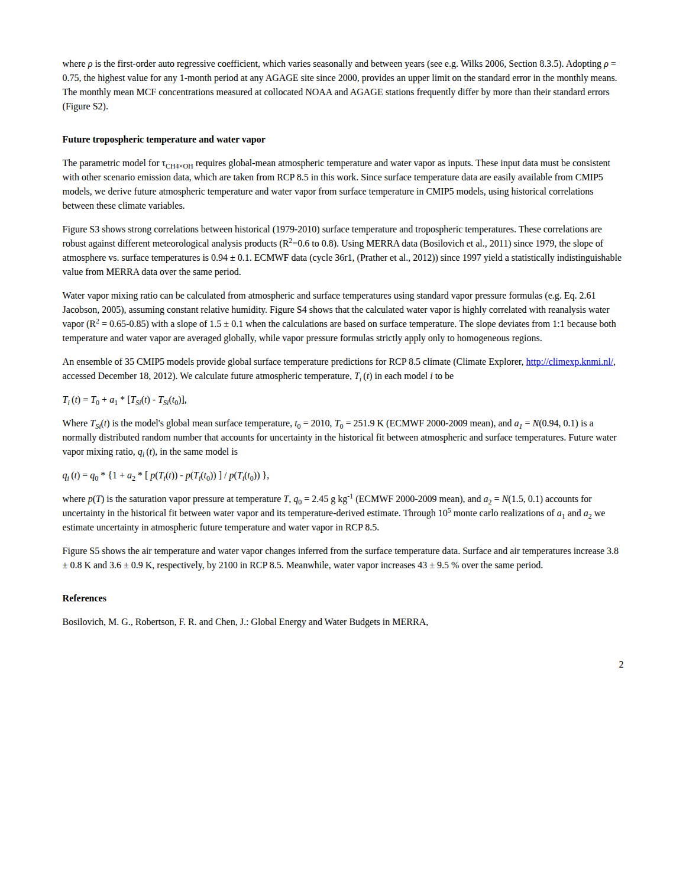where ρ is the first-order auto regressive coefficient, which varies seasonally and between years (see e.g. Wilks 2006, Section 8.3.5). Adopting ρ = 0.75, the highest value for any 1-month period at any AGAGE site since 2000, provides an upper limit on the standard error in the monthly means. The monthly mean MCF concentrations measured at collocated NOAA and AGAGE stations frequently differ by more than their standard errors (Figure S2).
Future tropospheric temperature and water vapor
The parametric model for τCH4×OH requires global-mean atmospheric temperature and water vapor as inputs. These input data must be consistent with other scenario emission data, which are taken from RCP 8.5 in this work. Since surface temperature data are easily available from CMIP5 models, we derive future atmospheric temperature and water vapor from surface temperature in CMIP5 models, using historical correlations between these climate variables.
Figure S3 shows strong correlations between historical (1979-2010) surface temperature and tropospheric temperatures. These correlations are robust against different meteorological analysis products (R2=0.6 to 0.8). Using MERRA data (Bosilovich et al., 2011) since 1979, the slope of atmosphere vs. surface temperatures is 0.94 ± 0.1. ECMWF data (cycle 36r1, (Prather et al., 2012)) since 1997 yield a statistically indistinguishable value from MERRA data over the same period.
Water vapor mixing ratio can be calculated from atmospheric and surface temperatures using standard vapor pressure formulas (e.g. Eq. 2.61 Jacobson, 2005), assuming constant relative humidity. Figure S4 shows that the calculated water vapor is highly correlated with reanalysis water vapor (R2 = 0.65-0.85) with a slope of 1.5 ± 0.1 when the calculations are based on surface temperature. The slope deviates from 1:1 because both temperature and water vapor are averaged globally, while vapor pressure formulas strictly apply only to homogeneous regions.
An ensemble of 35 CMIP5 models provide global surface temperature predictions for RCP 8.5 climate (Climate Explorer, http://climexp.knmi.nl/, accessed December 18, 2012). We calculate future atmospheric temperature, Ti (t) in each model i to be
Ti (t) = T0 + a1 * [TSi(t) - TSi(t0)],
Where TSi(t) is the model's global mean surface temperature, t0 = 2010, T0 = 251.9 K (ECMWF 2000-2009 mean), and a1 = N(0.94, 0.1) is a normally distributed random number that accounts for uncertainty in the historical fit between atmospheric and surface temperatures. Future water vapor mixing ratio, qi (t), in the same model is
qi (t) = q0 * {1 + a2 * [ p(Ti(t)) - p(Ti(t0)) ] / p(Ti(t0)) },
where p(T) is the saturation vapor pressure at temperature T, q0 = 2.45 g kg-1 (ECMWF 2000-2009 mean), and a2 = N(1.5, 0.1) accounts for uncertainty in the historical fit between water vapor and its temperature-derived estimate. Through 105 monte carlo realizations of a1 and a2 we estimate uncertainty in atmospheric future temperature and water vapor in RCP 8.5.
Figure S5 shows the air temperature and water vapor changes inferred from the surface temperature data. Surface and air temperatures increase 3.8 ± 0.8 K and 3.6 ± 0.9 K, respectively, by 2100 in RCP 8.5. Meanwhile, water vapor increases 43 ± 9.5 % over the same period.
References
Bosilovich, M. G., Robertson, F. R. and Chen, J.: Global Energy and Water Budgets in MERRA,
2